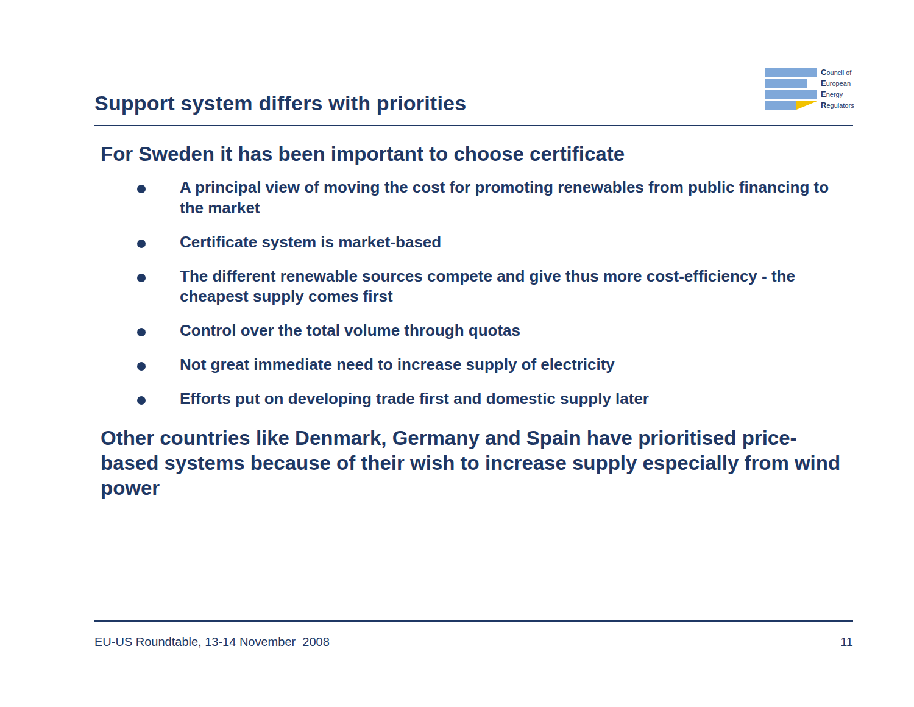Council of
European
Energy
Regulators
Support system differs with priorities
For Sweden it has been important to choose certificate
A principal view of moving the cost for promoting renewables from public financing to the market
Certificate system is market-based
The different renewable sources compete and give thus more cost-efficiency - the cheapest supply comes first
Control over the total volume through quotas
Not great immediate need to increase supply of electricity
Efforts put on developing trade first and domestic supply later
Other countries like Denmark, Germany and Spain have prioritised price-based systems because of their wish to increase supply especially from wind power
EU-US Roundtable, 13-14 November 2008
11